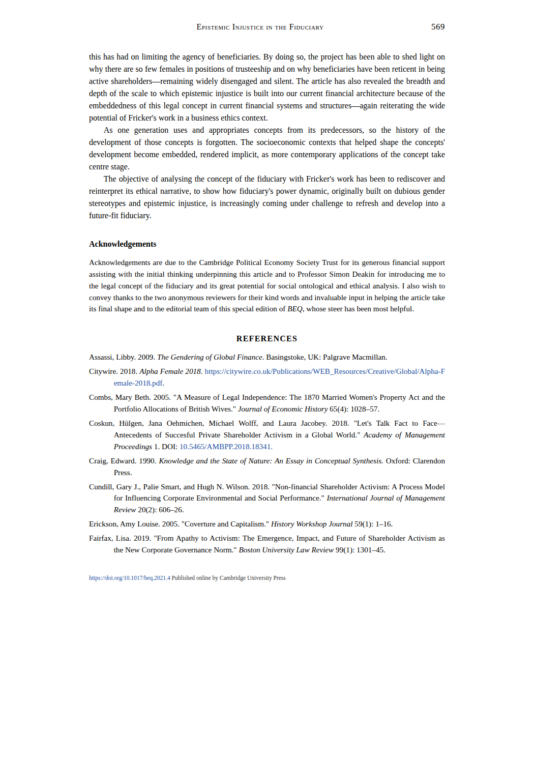Epistemic Injustice in the Fiduciary 569
this has had on limiting the agency of beneficiaries. By doing so, the project has been able to shed light on why there are so few females in positions of trusteeship and on why beneficiaries have been reticent in being active shareholders—remaining widely disengaged and silent. The article has also revealed the breadth and depth of the scale to which epistemic injustice is built into our current financial architecture because of the embeddedness of this legal concept in current financial systems and structures—again reiterating the wide potential of Fricker's work in a business ethics context.
As one generation uses and appropriates concepts from its predecessors, so the history of the development of those concepts is forgotten. The socioeconomic contexts that helped shape the concepts' development become embedded, rendered implicit, as more contemporary applications of the concept take centre stage.
The objective of analysing the concept of the fiduciary with Fricker's work has been to rediscover and reinterpret its ethical narrative, to show how fiduciary's power dynamic, originally built on dubious gender stereotypes and epistemic injustice, is increasingly coming under challenge to refresh and develop into a future-fit fiduciary.
Acknowledgements
Acknowledgements are due to the Cambridge Political Economy Society Trust for its generous financial support assisting with the initial thinking underpinning this article and to Professor Simon Deakin for introducing me to the legal concept of the fiduciary and its great potential for social ontological and ethical analysis. I also wish to convey thanks to the two anonymous reviewers for their kind words and invaluable input in helping the article take its final shape and to the editorial team of this special edition of BEQ, whose steer has been most helpful.
REFERENCES
Assassi, Libby. 2009. The Gendering of Global Finance. Basingstoke, UK: Palgrave Macmillan.
Citywire. 2018. Alpha Female 2018. https://citywire.co.uk/Publications/WEB_Resources/Creative/Global/Alpha-Female-2018.pdf.
Combs, Mary Beth. 2005. "A Measure of Legal Independence: The 1870 Married Women's Property Act and the Portfolio Allocations of British Wives." Journal of Economic History 65(4): 1028–57.
Coskun, Hülgen, Jana Oehmichen, Michael Wolff, and Laura Jacobey. 2018. "Let's Talk Fact to Face—Antecedents of Succesful Private Shareholder Activism in a Global World." Academy of Management Proceedings 1. DOI: 10.5465/AMBPP.2018.18341.
Craig, Edward. 1990. Knowledge and the State of Nature: An Essay in Conceptual Synthesis. Oxford: Clarendon Press.
Cundill, Gary J., Palie Smart, and Hugh N. Wilson. 2018. "Non-financial Shareholder Activism: A Process Model for Influencing Corporate Environmental and Social Performance." International Journal of Management Review 20(2): 606–26.
Erickson, Amy Louise. 2005. "Coverture and Capitalism." History Workshop Journal 59(1): 1–16.
Fairfax, Lisa. 2019. "From Apathy to Activism: The Emergence, Impact, and Future of Shareholder Activism as the New Corporate Governance Norm." Boston University Law Review 99(1): 1301–45.
https://doi.org/10.1017/beq.2021.4 Published online by Cambridge University Press